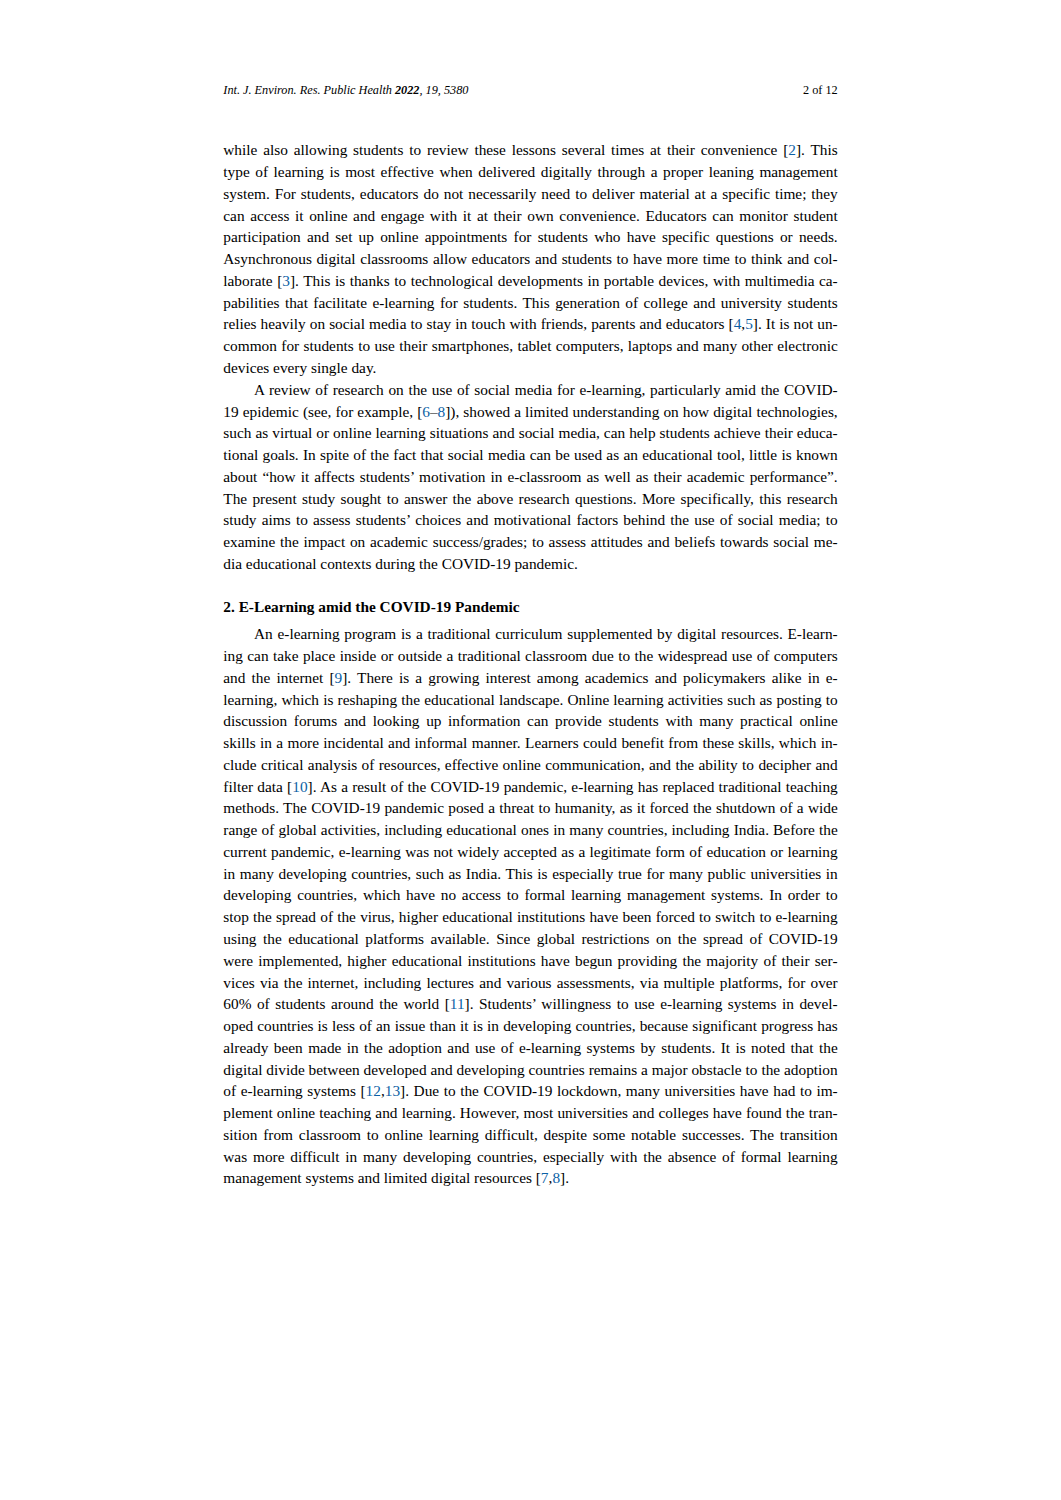Int. J. Environ. Res. Public Health 2022, 19, 5380
2 of 12
while also allowing students to review these lessons several times at their convenience [2]. This type of learning is most effective when delivered digitally through a proper leaning management system. For students, educators do not necessarily need to deliver material at a specific time; they can access it online and engage with it at their own convenience. Educators can monitor student participation and set up online appointments for students who have specific questions or needs. Asynchronous digital classrooms allow educators and students to have more time to think and collaborate [3]. This is thanks to technological developments in portable devices, with multimedia capabilities that facilitate e-learning for students. This generation of college and university students relies heavily on social media to stay in touch with friends, parents and educators [4,5]. It is not uncommon for students to use their smartphones, tablet computers, laptops and many other electronic devices every single day.
A review of research on the use of social media for e-learning, particularly amid the COVID-19 epidemic (see, for example, [6–8]), showed a limited understanding on how digital technologies, such as virtual or online learning situations and social media, can help students achieve their educational goals. In spite of the fact that social media can be used as an educational tool, little is known about “how it affects students’ motivation in e-classroom as well as their academic performance”. The present study sought to answer the above research questions. More specifically, this research study aims to assess students’ choices and motivational factors behind the use of social media; to examine the impact on academic success/grades; to assess attitudes and beliefs towards social media educational contexts during the COVID-19 pandemic.
2. E-Learning amid the COVID-19 Pandemic
An e-learning program is a traditional curriculum supplemented by digital resources. E-learning can take place inside or outside a traditional classroom due to the widespread use of computers and the internet [9]. There is a growing interest among academics and policymakers alike in e-learning, which is reshaping the educational landscape. Online learning activities such as posting to discussion forums and looking up information can provide students with many practical online skills in a more incidental and informal manner. Learners could benefit from these skills, which include critical analysis of resources, effective online communication, and the ability to decipher and filter data [10]. As a result of the COVID-19 pandemic, e-learning has replaced traditional teaching methods. The COVID-19 pandemic posed a threat to humanity, as it forced the shutdown of a wide range of global activities, including educational ones in many countries, including India. Before the current pandemic, e-learning was not widely accepted as a legitimate form of education or learning in many developing countries, such as India. This is especially true for many public universities in developing countries, which have no access to formal learning management systems. In order to stop the spread of the virus, higher educational institutions have been forced to switch to e-learning using the educational platforms available. Since global restrictions on the spread of COVID-19 were implemented, higher educational institutions have begun providing the majority of their services via the internet, including lectures and various assessments, via multiple platforms, for over 60% of students around the world [11]. Students’ willingness to use e-learning systems in developed countries is less of an issue than it is in developing countries, because significant progress has already been made in the adoption and use of e-learning systems by students. It is noted that the digital divide between developed and developing countries remains a major obstacle to the adoption of e-learning systems [12,13]. Due to the COVID-19 lockdown, many universities have had to implement online teaching and learning. However, most universities and colleges have found the transition from classroom to online learning difficult, despite some notable successes. The transition was more difficult in many developing countries, especially with the absence of formal learning management systems and limited digital resources [7,8].